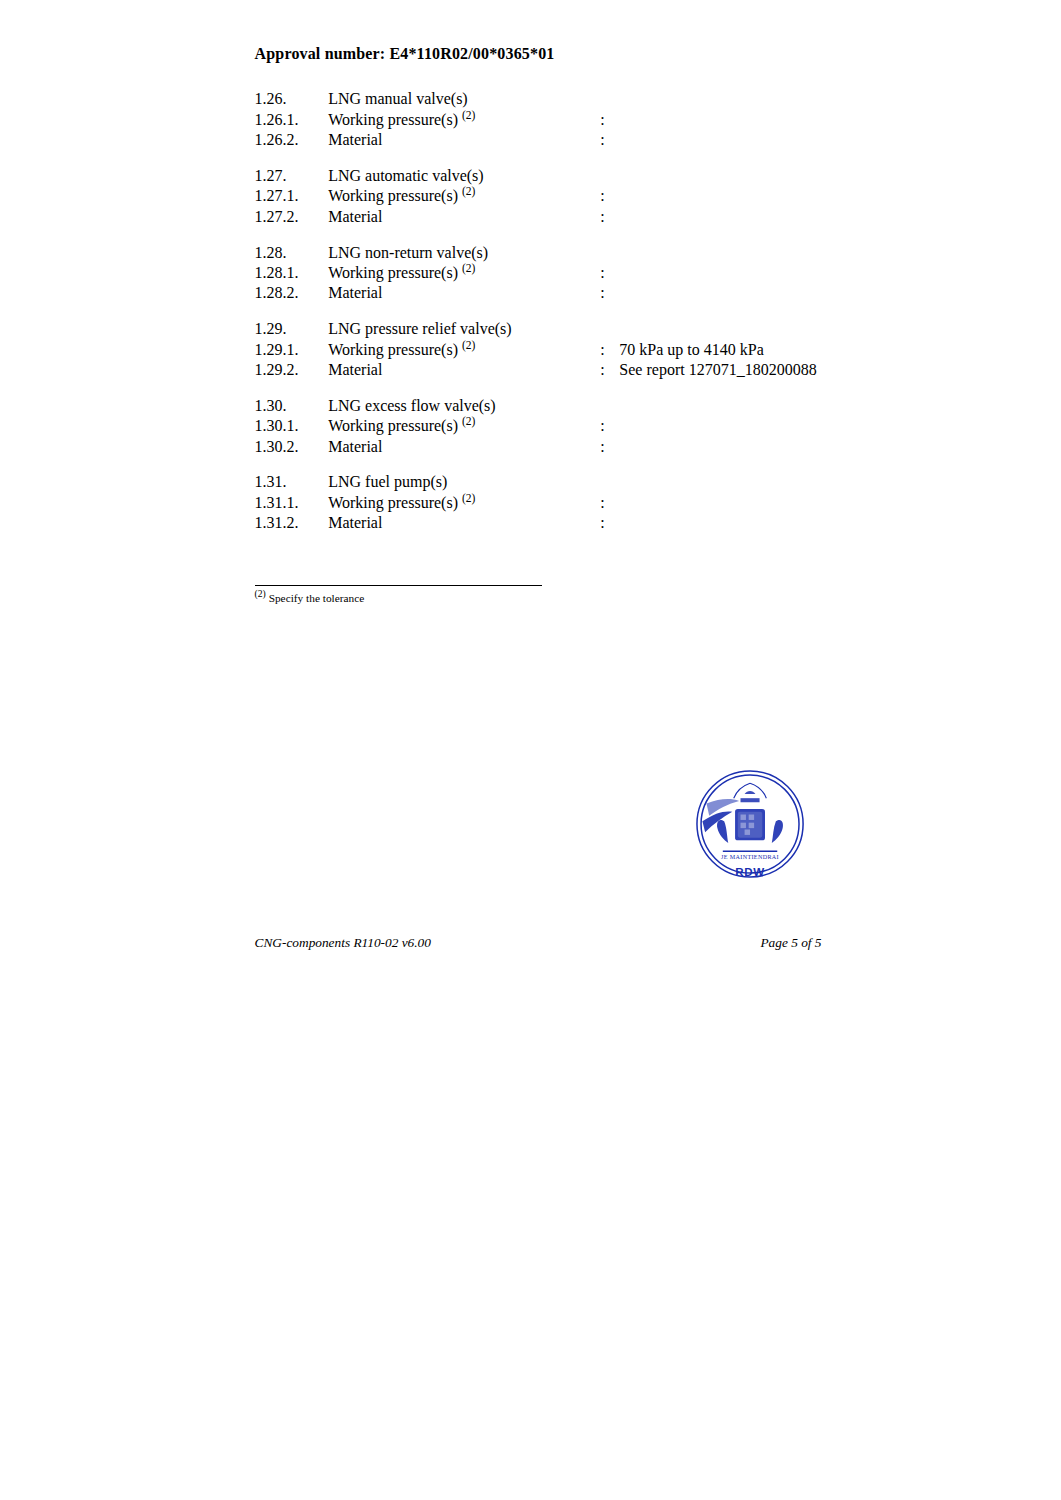Approval number: E4*110R02/00*0365*01
| 1.26. | LNG manual valve(s) | | |
| 1.26.1. | Working pressure(s) (2) | : | |
| 1.26.2. | Material | : | |
| 1.27. | LNG automatic valve(s) | | |
| 1.27.1. | Working pressure(s) (2) | : | |
| 1.27.2. | Material | : | |
| 1.28. | LNG non-return valve(s) | | |
| 1.28.1. | Working pressure(s) (2) | : | |
| 1.28.2. | Material | : | |
| 1.29. | LNG pressure relief valve(s) | | |
| 1.29.1. | Working pressure(s) (2) | : | 70 kPa up to 4140 kPa |
| 1.29.2. | Material | : | See report 127071_180200088 |
| 1.30. | LNG excess flow valve(s) | | |
| 1.30.1. | Working pressure(s) (2) | : | |
| 1.30.2. | Material | : | |
| 1.31. | LNG fuel pump(s) | | |
| 1.31.1. | Working pressure(s) (2) | : | |
| 1.31.2. | Material | : | |
(2) Specify the tolerance
JE MAINTIENDRAI RDW
CNG-components R110-02 v6.00
Page 5 of 5